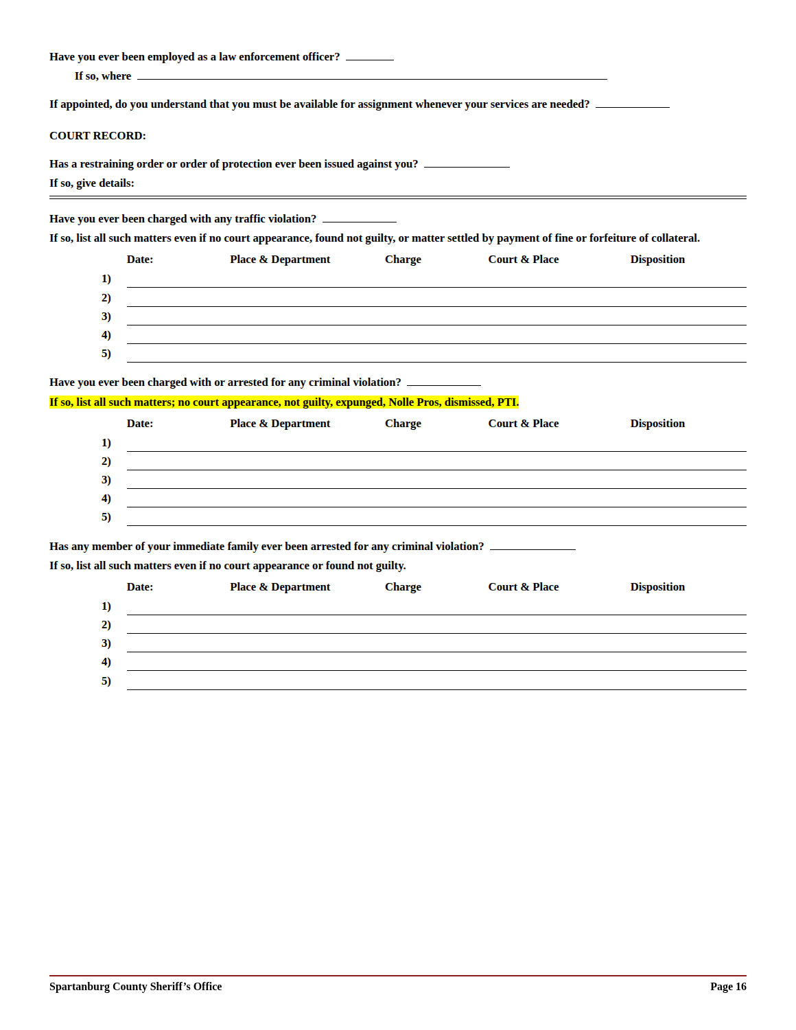Have you ever been employed as a law enforcement officer?
If so, where
If appointed, do you understand that you must be available for assignment whenever your services are needed?
COURT RECORD:
Has a restraining order or order of protection ever been issued against you?
If so, give details:
Have you ever been charged with any traffic violation?
If so, list all such matters even if no court appearance, found not guilty, or matter settled by payment of fine or forfeiture of collateral.
| | Date: | Place & Department | Charge | Court & Place | Disposition |
| --- | --- | --- | --- | --- | --- |
| 1) | |
| 2) | |
| 3) | |
| 4) | |
| 5) | |
Have you ever been charged with or arrested for any criminal violation?
If so, list all such matters; no court appearance, not guilty, expunged, Nolle Pros, dismissed, PTI.
| | Date: | Place & Department | Charge | Court & Place | Disposition |
| --- | --- | --- | --- | --- | --- |
| 1) | |
| 2) | |
| 3) | |
| 4) | |
| 5) | |
Has any member of your immediate family ever been arrested for any criminal violation?
If so, list all such matters even if no court appearance or found not guilty.
| | Date: | Place & Department | Charge | Court & Place | Disposition |
| --- | --- | --- | --- | --- | --- |
| 1) | |
| 2) | |
| 3) | |
| 4) | |
| 5) | |
Spartanburg County Sheriff’s Office Page 16